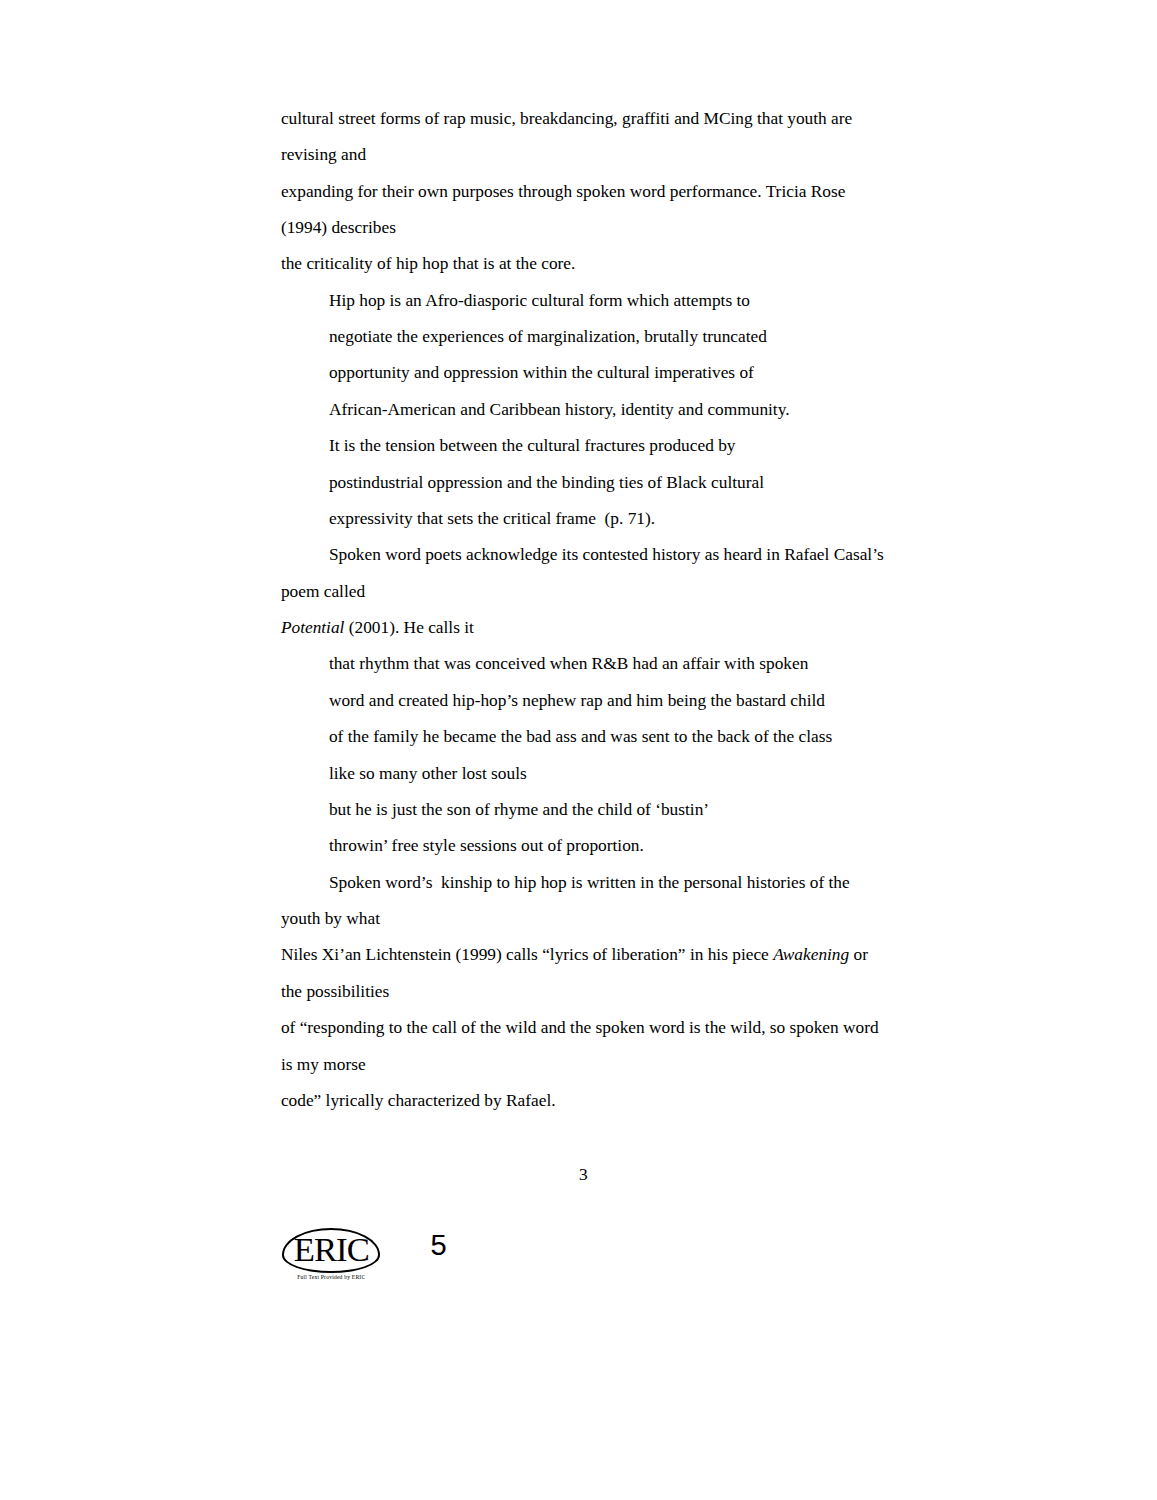cultural street forms of rap music, breakdancing, graffiti and MCing that youth are revising and
expanding for their own purposes through spoken word performance. Tricia Rose (1994) describes
the criticality of hip hop that is at the core.
Hip hop is an Afro-diasporic cultural form which attempts to
negotiate the experiences of marginalization, brutally truncated
opportunity and oppression within the cultural imperatives of
African-American and Caribbean history, identity and community.
It is the tension between the cultural fractures produced by
postindustrial oppression and the binding ties of Black cultural
expressivity that sets the critical frame (p. 71).
Spoken word poets acknowledge its contested history as heard in Rafael Casal’s poem called
Potential (2001). He calls it
that rhythm that was conceived when R&B had an affair with spoken
word and created hip-hop’s nephew rap and him being the bastard child
of the family he became the bad ass and was sent to the back of the class
like so many other lost souls
but he is just the son of rhyme and the child of ‘bustin’
throwin’ free style sessions out of proportion.
Spoken word’s kinship to hip hop is written in the personal histories of the youth by what
Niles Xi’an Lichtenstein (1999) calls “lyrics of liberation” in his piece Awakening or the possibilities
of “responding to the call of the wild and the spoken word is the wild, so spoken word is my morse
code” lyrically characterized by Rafael.
3
ERIC
Full Text Provided by ERIC
5